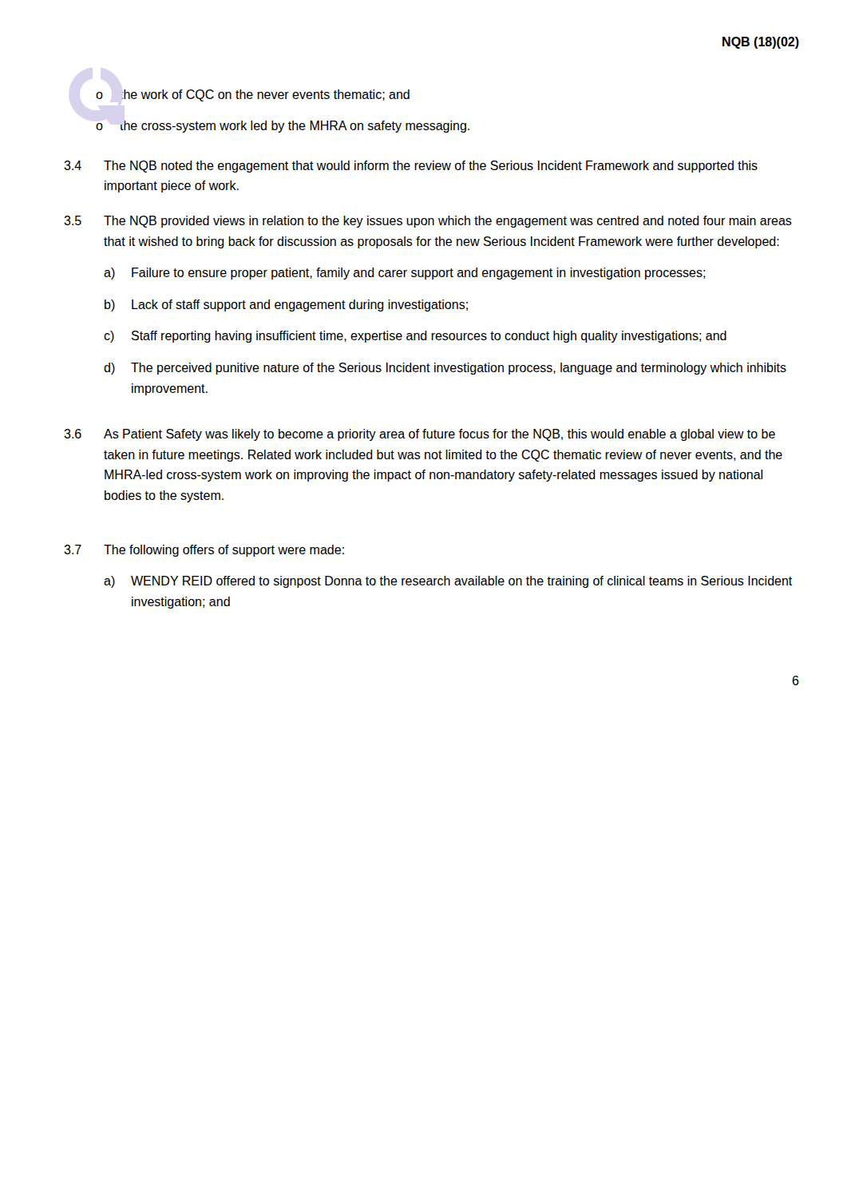NQB (18)(02)
o
the work of CQC on the never events thematic; and
o
the cross-system work led by the MHRA on safety messaging.
3.4
The NQB noted the engagement that would inform the review of the Serious Incident Framework and supported this important piece of work.
3.5
The NQB provided views in relation to the key issues upon which the engagement was centred and noted four main areas that it wished to bring back for discussion as proposals for the new Serious Incident Framework were further developed:
a) Failure to ensure proper patient, family and carer support and engagement in investigation processes;
b) Lack of staff support and engagement during investigations;
c) Staff reporting having insufficient time, expertise and resources to conduct high quality investigations; and
d) The perceived punitive nature of the Serious Incident investigation process, language and terminology which inhibits improvement.
3.6
As Patient Safety was likely to become a priority area of future focus for the NQB, this would enable a global view to be taken in future meetings. Related work included but was not limited to the CQC thematic review of never events, and the MHRA-led cross-system work on improving the impact of non-mandatory safety-related messages issued by national bodies to the system.
3.7
The following offers of support were made:
a) WENDY REID offered to signpost Donna to the research available on the training of clinical teams in Serious Incident investigation; and
6